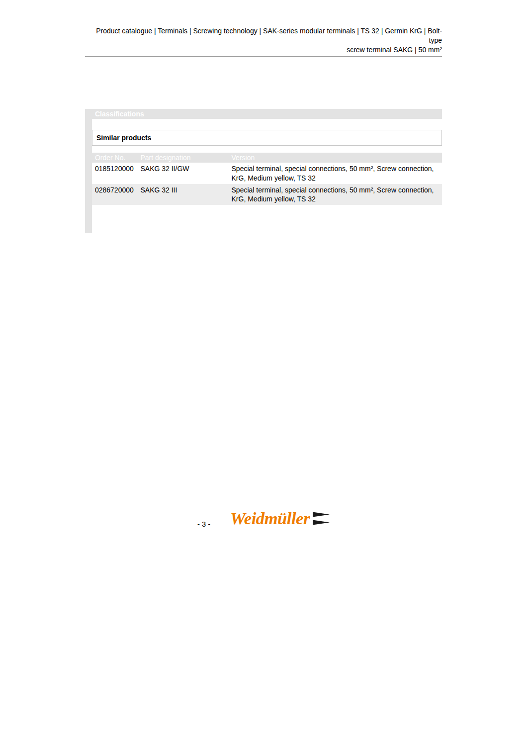Product catalogue | Terminals | Screwing technology | SAK-series modular terminals | TS 32 | Germin KrG | Bolt-type screw terminal SAKG | 50 mm²
Classifications
Similar products
| Order No. | Part designation | Version |
| --- | --- | --- |
| 0185120000 | SAKG 32 II/GW | Special terminal, special connections, 50 mm², Screw connection, KrG, Medium yellow, TS 32 |
| 0286720000 | SAKG 32 III | Special terminal, special connections, 50 mm², Screw connection, KrG, Medium yellow, TS 32 |
- 3 -
Weidmüller